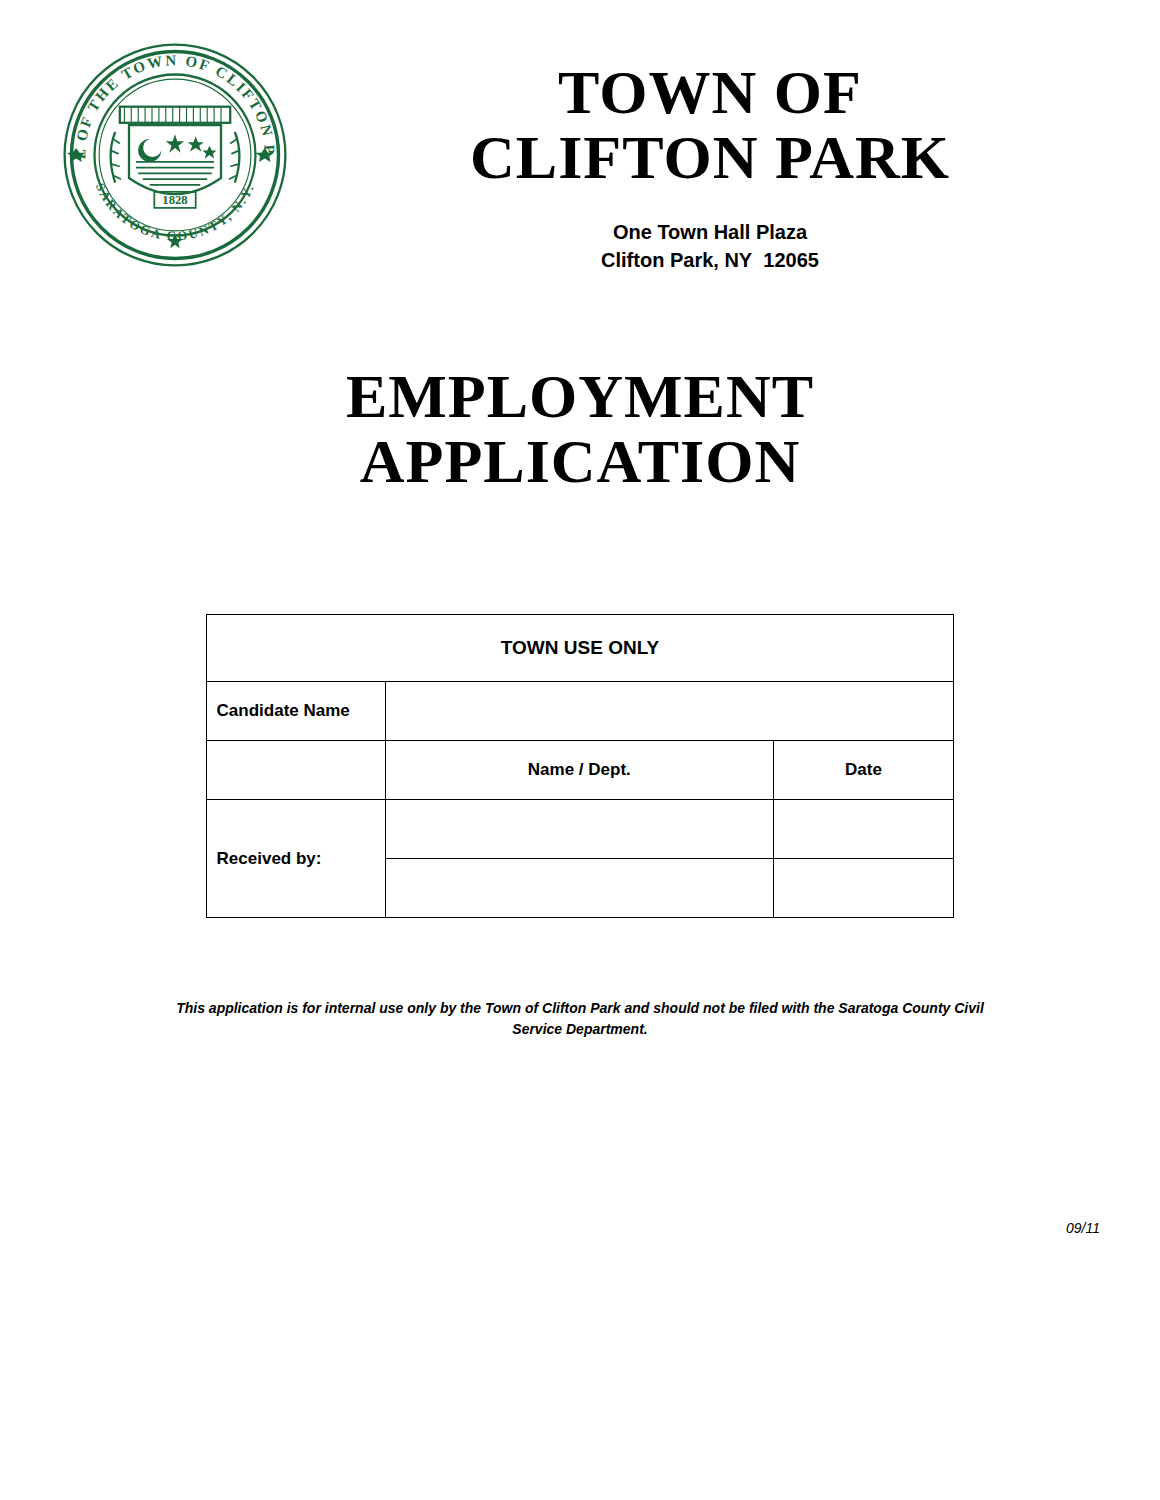SEAL OF THE TOWN OF CLIFTON PARK SARATOGA COUNTY, N.Y. 1828
TOWN OF
CLIFTON PARK
One Town Hall Plaza
Clifton Park, NY 12065
EMPLOYMENT
APPLICATION
| TOWN USE ONLY |
| Candidate Name | |
| | Name / Dept. | Date |
| Received by: | | |
This application is for internal use only by the Town of Clifton Park and should not be filed with the Saratoga County Civil Service Department.
09/11